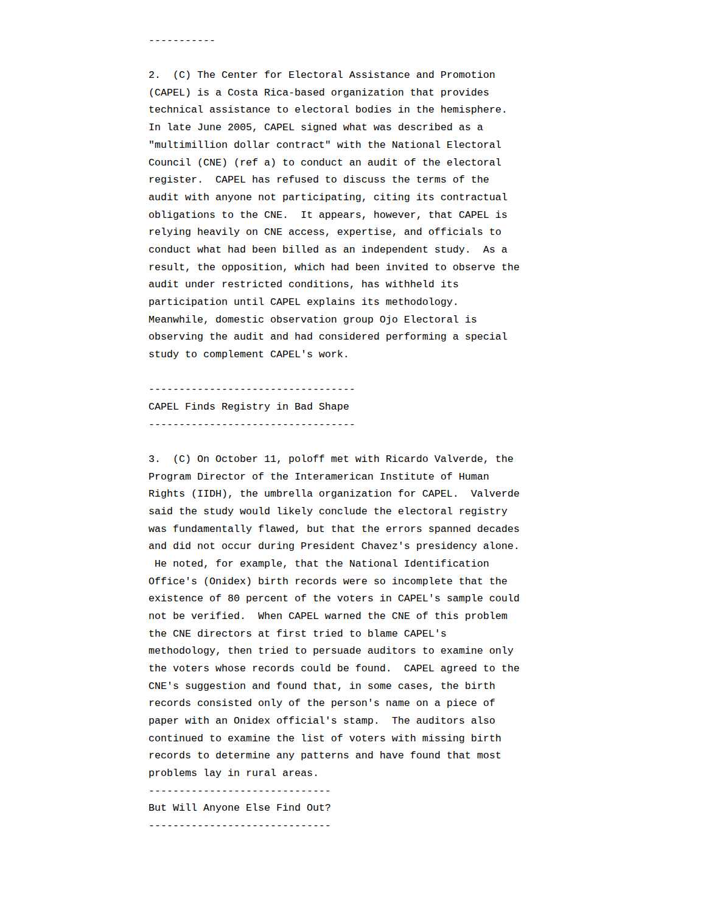-----------

2.  (C) The Center for Electoral Assistance and Promotion
(CAPEL) is a Costa Rica-based organization that provides
technical assistance to electoral bodies in the hemisphere.
In late June 2005, CAPEL signed what was described as a
"multimillion dollar contract" with the National Electoral
Council (CNE) (ref a) to conduct an audit of the electoral
register.  CAPEL has refused to discuss the terms of the
audit with anyone not participating, citing its contractual
obligations to the CNE.  It appears, however, that CAPEL is
relying heavily on CNE access, expertise, and officials to
conduct what had been billed as an independent study.  As a
result, the opposition, which had been invited to observe the
audit under restricted conditions, has withheld its
participation until CAPEL explains its methodology.
Meanwhile, domestic observation group Ojo Electoral is
observing the audit and had considered performing a special
study to complement CAPEL's work.

----------------------------------
CAPEL Finds Registry in Bad Shape
----------------------------------

3.  (C) On October 11, poloff met with Ricardo Valverde, the
Program Director of the Interamerican Institute of Human
Rights (IIDH), the umbrella organization for CAPEL.  Valverde
said the study would likely conclude the electoral registry
was fundamentally flawed, but that the errors spanned decades
and did not occur during President Chavez's presidency alone.
 He noted, for example, that the National Identification
Office's (Onidex) birth records were so incomplete that the
existence of 80 percent of the voters in CAPEL's sample could
not be verified.  When CAPEL warned the CNE of this problem
the CNE directors at first tried to blame CAPEL's
methodology, then tried to persuade auditors to examine only
the voters whose records could be found.  CAPEL agreed to the
CNE's suggestion and found that, in some cases, the birth
records consisted only of the person's name on a piece of
paper with an Onidex official's stamp.  The auditors also
continued to examine the list of voters with missing birth
records to determine any patterns and have found that most
problems lay in rural areas.
------------------------------
But Will Anyone Else Find Out?
------------------------------